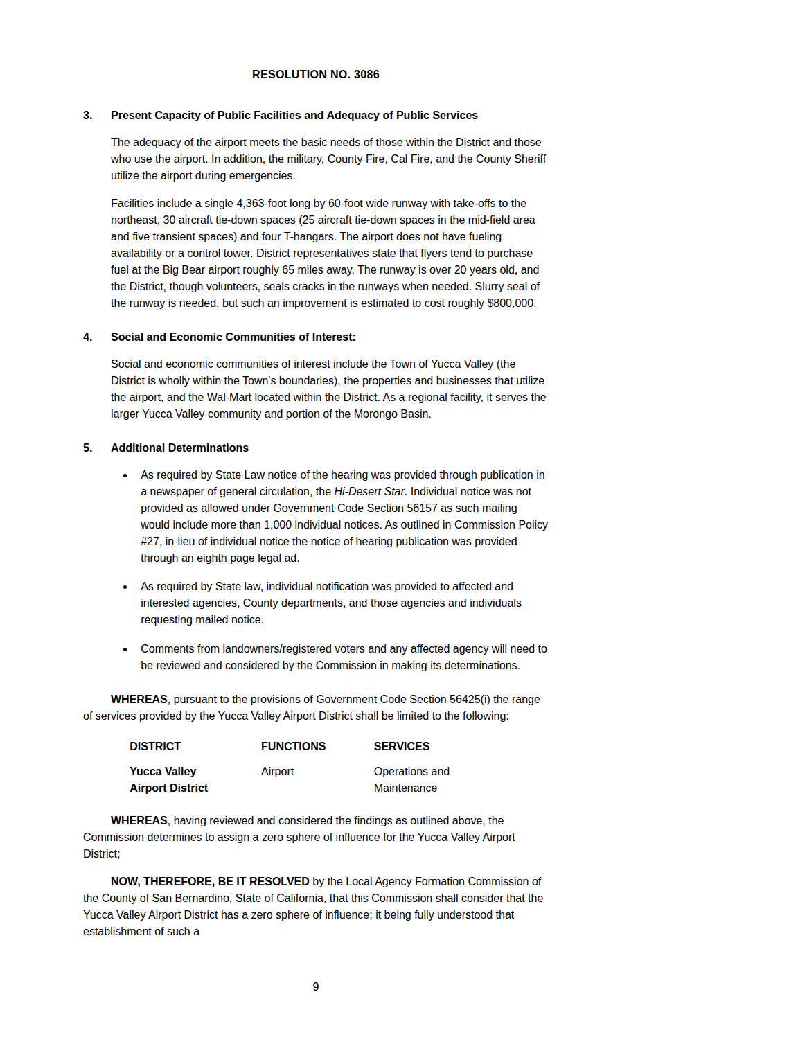RESOLUTION NO. 3086
3. Present Capacity of Public Facilities and Adequacy of Public Services
The adequacy of the airport meets the basic needs of those within the District and those who use the airport. In addition, the military, County Fire, Cal Fire, and the County Sheriff utilize the airport during emergencies.
Facilities include a single 4,363-foot long by 60-foot wide runway with take-offs to the northeast, 30 aircraft tie-down spaces (25 aircraft tie-down spaces in the mid-field area and five transient spaces) and four T-hangars. The airport does not have fueling availability or a control tower. District representatives state that flyers tend to purchase fuel at the Big Bear airport roughly 65 miles away. The runway is over 20 years old, and the District, though volunteers, seals cracks in the runways when needed. Slurry seal of the runway is needed, but such an improvement is estimated to cost roughly $800,000.
4. Social and Economic Communities of Interest:
Social and economic communities of interest include the Town of Yucca Valley (the District is wholly within the Town's boundaries), the properties and businesses that utilize the airport, and the Wal-Mart located within the District. As a regional facility, it serves the larger Yucca Valley community and portion of the Morongo Basin.
5. Additional Determinations
As required by State Law notice of the hearing was provided through publication in a newspaper of general circulation, the Hi-Desert Star. Individual notice was not provided as allowed under Government Code Section 56157 as such mailing would include more than 1,000 individual notices. As outlined in Commission Policy #27, in-lieu of individual notice the notice of hearing publication was provided through an eighth page legal ad.
As required by State law, individual notification was provided to affected and interested agencies, County departments, and those agencies and individuals requesting mailed notice.
Comments from landowners/registered voters and any affected agency will need to be reviewed and considered by the Commission in making its determinations.
WHEREAS, pursuant to the provisions of Government Code Section 56425(i) the range of services provided by the Yucca Valley Airport District shall be limited to the following:
| DISTRICT | FUNCTIONS | SERVICES |
| --- | --- | --- |
| Yucca Valley Airport District | Airport | Operations and Maintenance |
WHEREAS, having reviewed and considered the findings as outlined above, the Commission determines to assign a zero sphere of influence for the Yucca Valley Airport District;
NOW, THEREFORE, BE IT RESOLVED by the Local Agency Formation Commission of the County of San Bernardino, State of California, that this Commission shall consider that the Yucca Valley Airport District has a zero sphere of influence; it being fully understood that establishment of such a
9